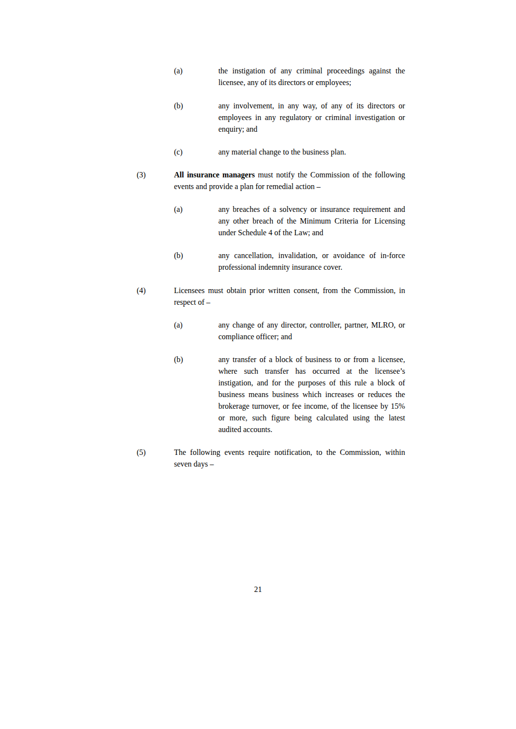(a)
the instigation of any criminal proceedings against the licensee, any of its directors or employees;
(b)
any involvement, in any way, of any of its directors or employees in any regulatory or criminal investigation or enquiry; and
(c)
any material change to the business plan.
(3)
All insurance managers must notify the Commission of the following events and provide a plan for remedial action –
(a)
any breaches of a solvency or insurance requirement and any other breach of the Minimum Criteria for Licensing under Schedule 4 of the Law; and
(b)
any cancellation, invalidation, or avoidance of in-force professional indemnity insurance cover.
(4)
Licensees must obtain prior written consent, from the Commission, in respect of –
(a)
any change of any director, controller, partner, MLRO, or compliance officer; and
(b)
any transfer of a block of business to or from a licensee, where such transfer has occurred at the licensee’s instigation, and for the purposes of this rule a block of business means business which increases or reduces the brokerage turnover, or fee income, of the licensee by 15% or more, such figure being calculated using the latest audited accounts.
(5)
The following events require notification, to the Commission, within seven days –
21